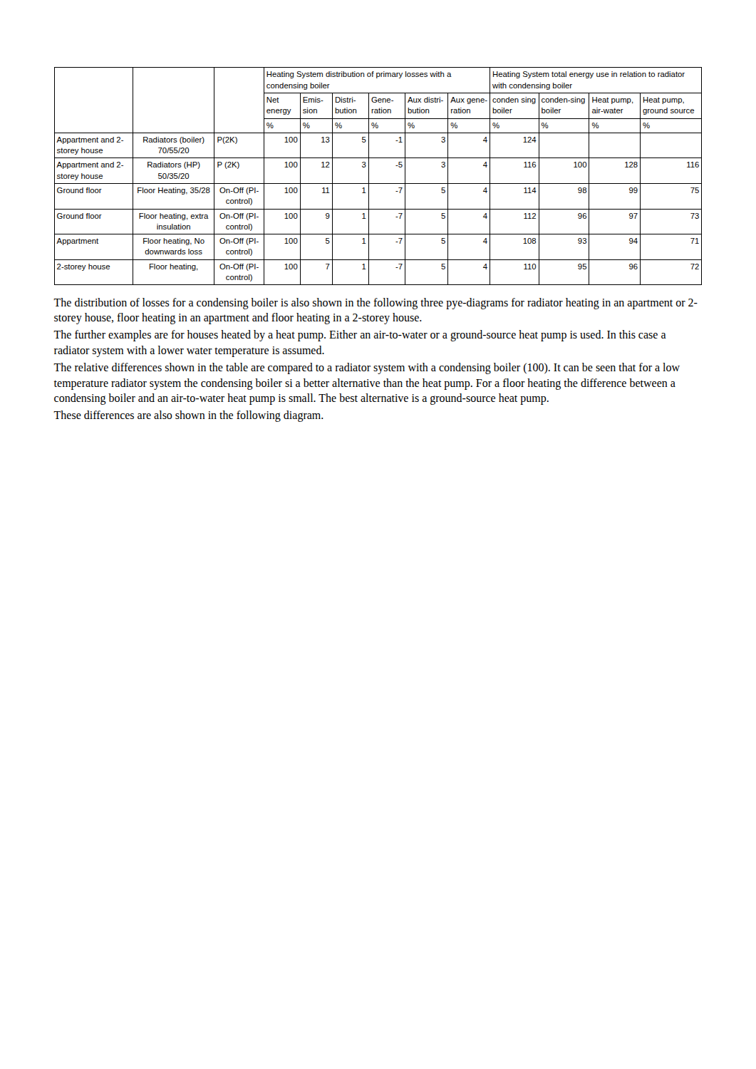| | | | Heating System distribution of primary losses with a condensing boiler | Heating System total energy use in relation to radiator with condensing boiler |
| Net energy | Emis-sion | Distri-bution | Gene-ration | Aux distri-bution | Aux gene-ration | conden sing boiler | conden-sing boiler | Heat pump, air-water | Heat pump, ground source |
| % | % | % | % | % | % | % | % | % | % |
| Appartment and 2-storey house | Radiators (boiler) 70/55/20 | P(2K) | 100 | 13 | 5 | -1 | 3 | 4 | 124 | | | |
| Appartment and 2-storey house | Radiators (HP) 50/35/20 | P (2K) | 100 | 12 | 3 | -5 | 3 | 4 | 116 | 100 | 128 | 116 |
| Ground floor | Floor Heating, 35/28 | On-Off (PI-control) | 100 | 11 | 1 | -7 | 5 | 4 | 114 | 98 | 99 | 75 |
| Ground floor | Floor heating, extra insulation | On-Off (PI-control) | 100 | 9 | 1 | -7 | 5 | 4 | 112 | 96 | 97 | 73 |
| Appartment | Floor heating, No downwards loss | On-Off (PI-control) | 100 | 5 | 1 | -7 | 5 | 4 | 108 | 93 | 94 | 71 |
| 2-storey house | Floor heating, | On-Off (PI-control) | 100 | 7 | 1 | -7 | 5 | 4 | 110 | 95 | 96 | 72 |
The distribution of losses for a condensing boiler is also shown in the following three pye-diagrams for radiator heating in an apartment or 2-storey house, floor heating in an apartment and floor heating in a 2-storey house.
The further examples are for houses heated by a heat pump. Either an air-to-water or a ground-source heat pump is used. In this case a radiator system with a lower water temperature is assumed.
The relative differences shown in the table are compared to a radiator system with a condensing boiler (100). It can be seen that for a low temperature radiator system the condensing boiler si a better alternative than the heat pump. For a floor heating the difference between a condensing boiler and an air-to-water heat pump is small. The best alternative is a ground-source heat pump.
These differences are also shown in the following diagram.